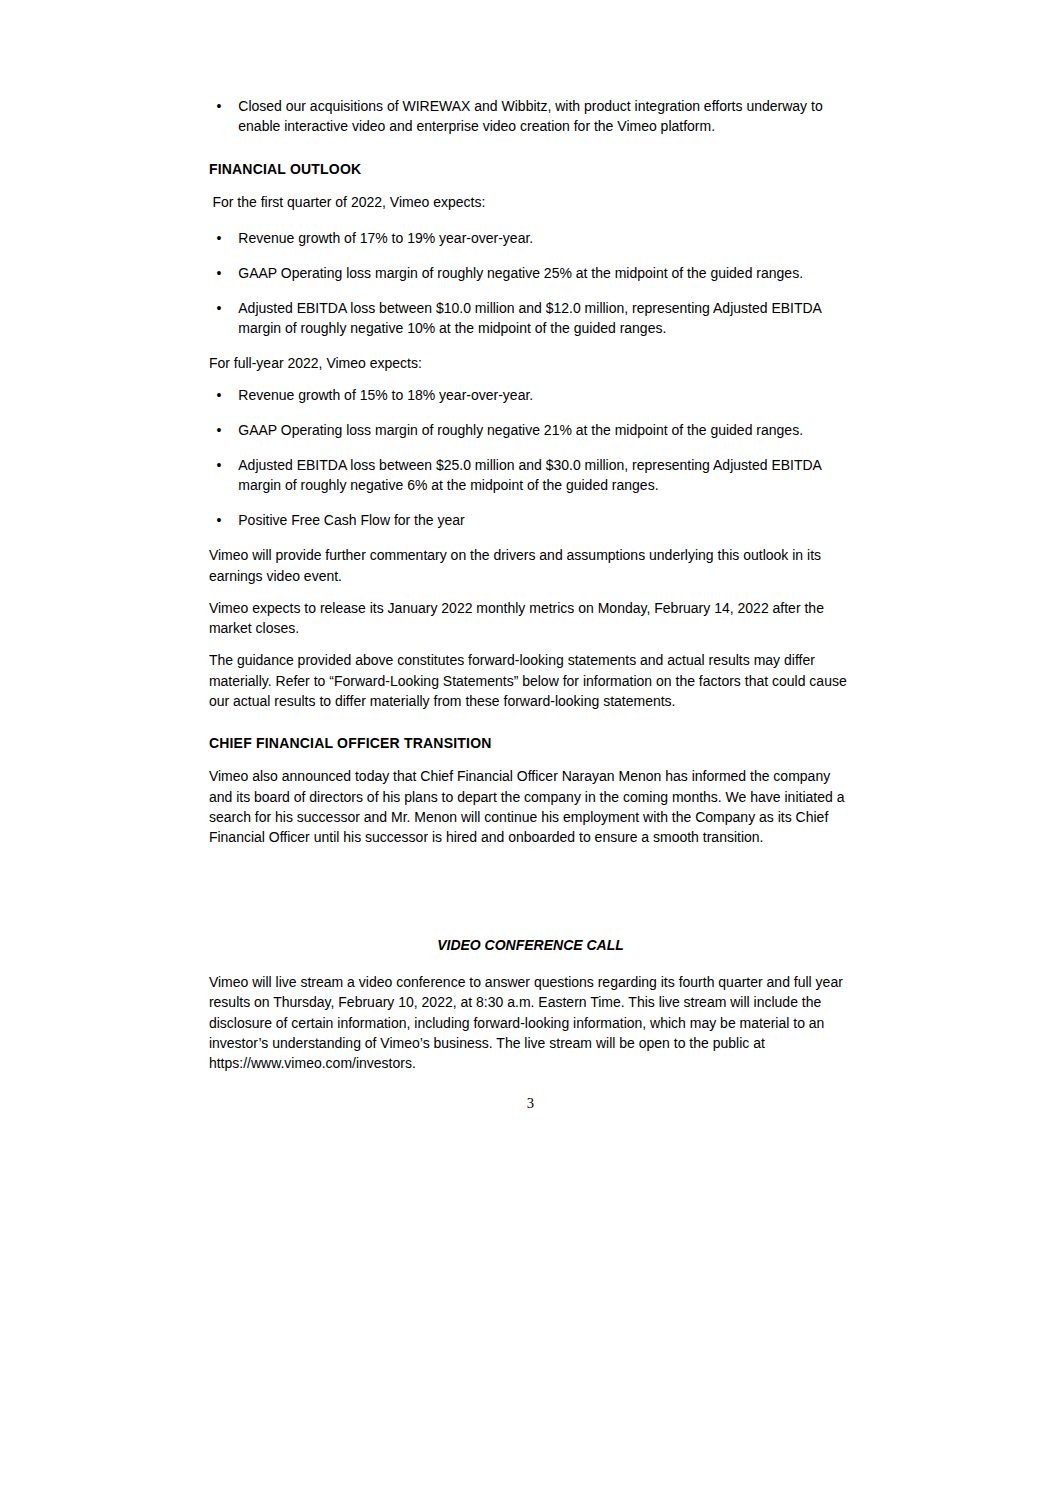Closed our acquisitions of WIREWAX and Wibbitz, with product integration efforts underway to enable interactive video and enterprise video creation for the Vimeo platform.
FINANCIAL OUTLOOK
For the first quarter of 2022, Vimeo expects:
Revenue growth of 17% to 19% year-over-year.
GAAP Operating loss margin of roughly negative 25% at the midpoint of the guided ranges.
Adjusted EBITDA loss between $10.0 million and $12.0 million, representing Adjusted EBITDA margin of roughly negative 10% at the midpoint of the guided ranges.
For full-year 2022, Vimeo expects:
Revenue growth of 15% to 18% year-over-year.
GAAP Operating loss margin of roughly negative 21% at the midpoint of the guided ranges.
Adjusted EBITDA loss between $25.0 million and $30.0 million, representing Adjusted EBITDA margin of roughly negative 6% at the midpoint of the guided ranges.
Positive Free Cash Flow for the year
Vimeo will provide further commentary on the drivers and assumptions underlying this outlook in its earnings video event.
Vimeo expects to release its January 2022 monthly metrics on Monday, February 14, 2022 after the market closes.
The guidance provided above constitutes forward-looking statements and actual results may differ materially. Refer to “Forward-Looking Statements” below for information on the factors that could cause our actual results to differ materially from these forward-looking statements.
CHIEF FINANCIAL OFFICER TRANSITION
Vimeo also announced today that Chief Financial Officer Narayan Menon has informed the company and its board of directors of his plans to depart the company in the coming months. We have initiated a search for his successor and Mr. Menon will continue his employment with the Company as its Chief Financial Officer until his successor is hired and onboarded to ensure a smooth transition.
VIDEO CONFERENCE CALL
Vimeo will live stream a video conference to answer questions regarding its fourth quarter and full year results on Thursday, February 10, 2022, at 8:30 a.m. Eastern Time. This live stream will include the disclosure of certain information, including forward-looking information, which may be material to an investor’s understanding of Vimeo’s business. The live stream will be open to the public at https://www.vimeo.com/investors.
3